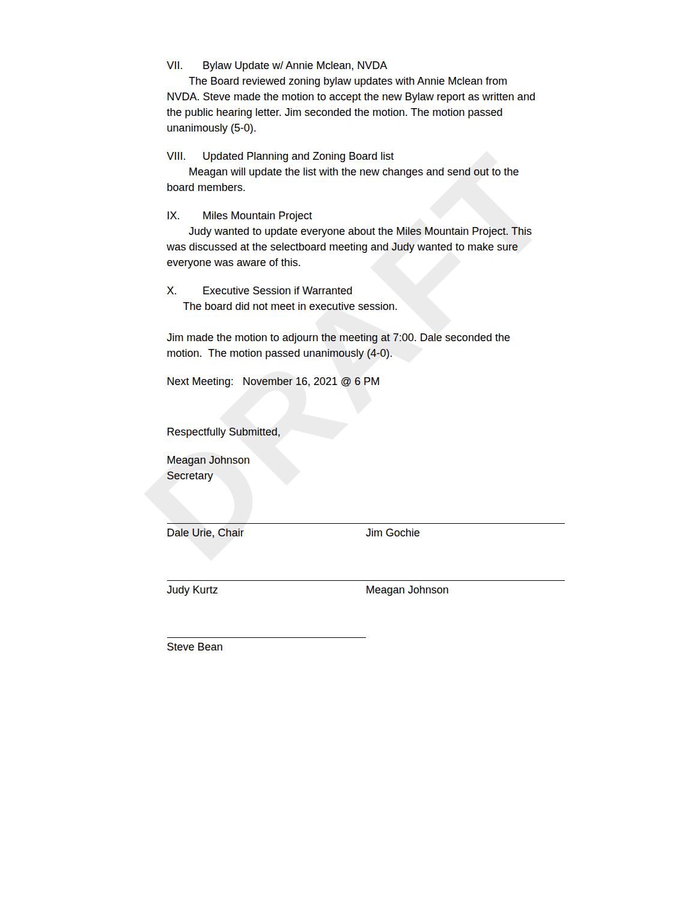DRAFT
VII. Bylaw Update w/ Annie Mclean, NVDA The Board reviewed zoning bylaw updates with Annie Mclean from NVDA. Steve made the motion to accept the new Bylaw report as written and the public hearing letter. Jim seconded the motion. The motion passed unanimously (5-0).
VIII. Updated Planning and Zoning Board list Meagan will update the list with the new changes and send out to the board members.
IX. Miles Mountain Project Judy wanted to update everyone about the Miles Mountain Project. This was discussed at the selectboard meeting and Judy wanted to make sure everyone was aware of this.
X. Executive Session if Warranted The board did not meet in executive session.
Jim made the motion to adjourn the meeting at 7:00. Dale seconded the motion. The motion passed unanimously (4-0).
Next Meeting: November 16, 2021 @ 6 PM
Respectfully Submitted,
Meagan Johnson
Secretary
| Dale Urie, Chair | Jim Gochie |
| Judy Kurtz | Meagan Johnson |
Steve Bean